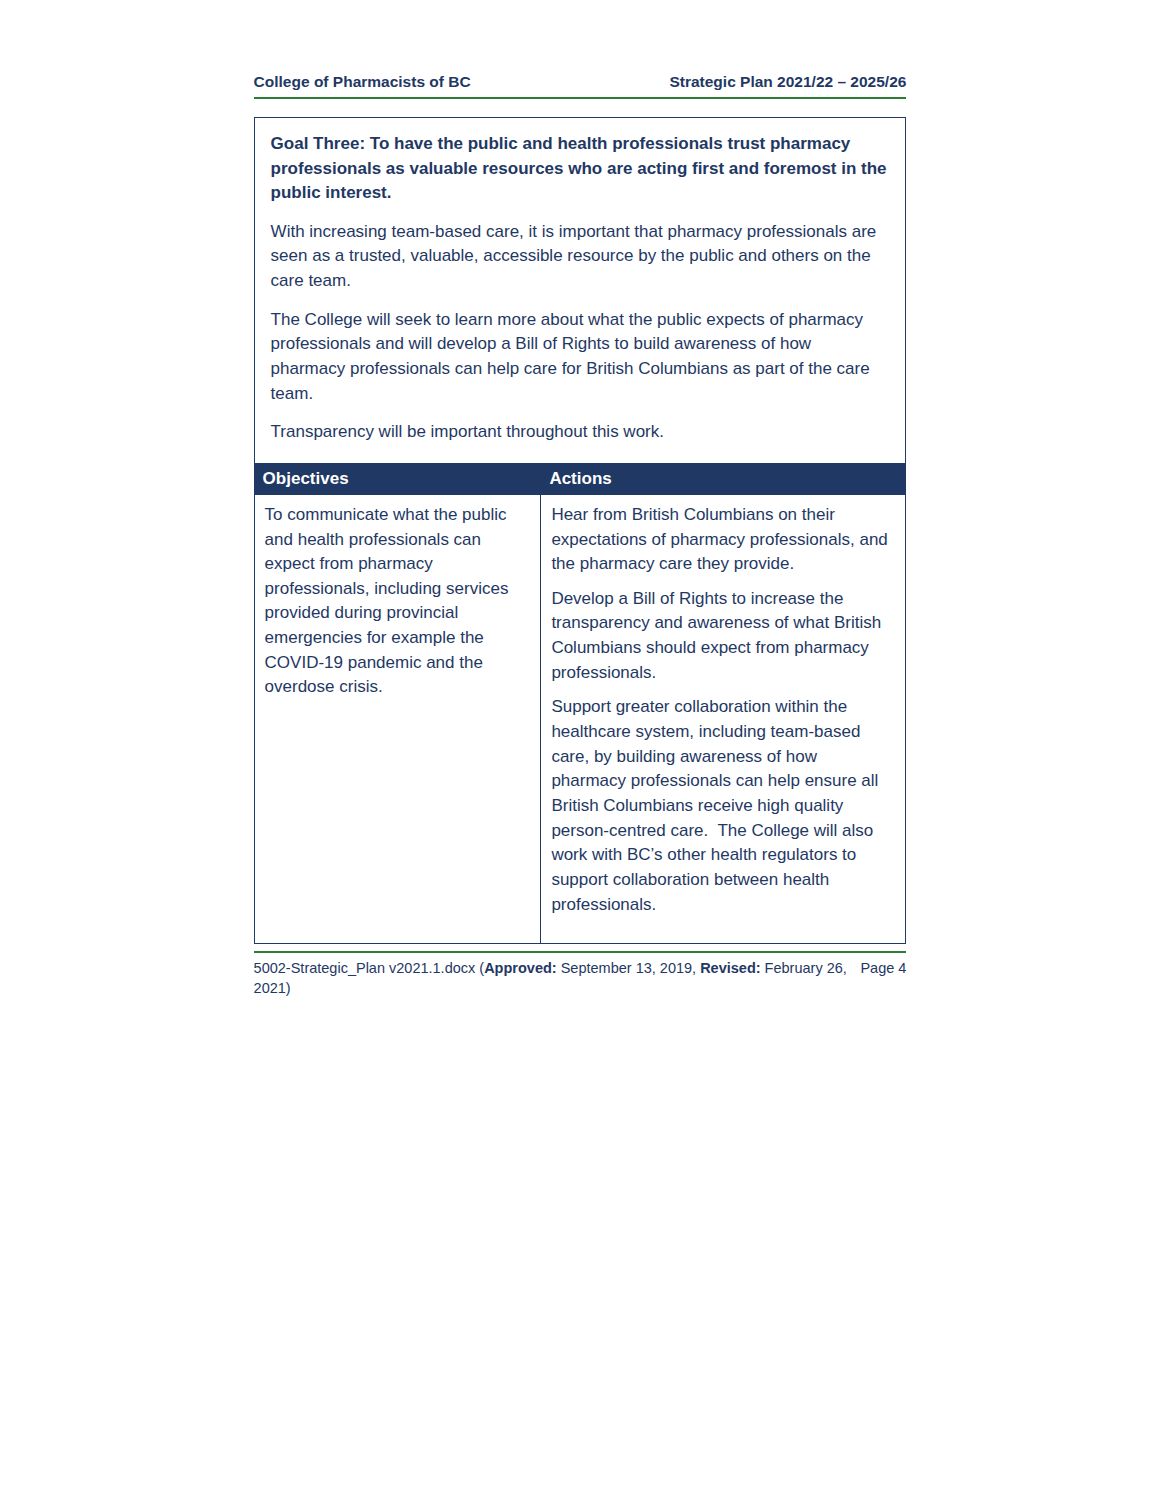College of Pharmacists of BC
Strategic Plan 2021/22 – 2025/26
Goal Three: To have the public and health professionals trust pharmacy professionals as valuable resources who are acting first and foremost in the public interest.
With increasing team-based care, it is important that pharmacy professionals are seen as a trusted, valuable, accessible resource by the public and others on the care team.
The College will seek to learn more about what the public expects of pharmacy professionals and will develop a Bill of Rights to build awareness of how pharmacy professionals can help care for British Columbians as part of the care team.
Transparency will be important throughout this work.
| Objectives | Actions |
| --- | --- |
| To communicate what the public and health professionals can expect from pharmacy professionals, including services provided during provincial emergencies for example the COVID-19 pandemic and the overdose crisis. | Hear from British Columbians on their expectations of pharmacy professionals, and the pharmacy care they provide. Develop a Bill of Rights to increase the transparency and awareness of what British Columbians should expect from pharmacy professionals. Support greater collaboration within the healthcare system, including team-based care, by building awareness of how pharmacy professionals can help ensure all British Columbians receive high quality person-centred care. The College will also work with BC’s other health regulators to support collaboration between health professionals. |
5002-Strategic_Plan v2021.1.docx (Approved: September 13, 2019, Revised: February 26, 2021)
Page 4